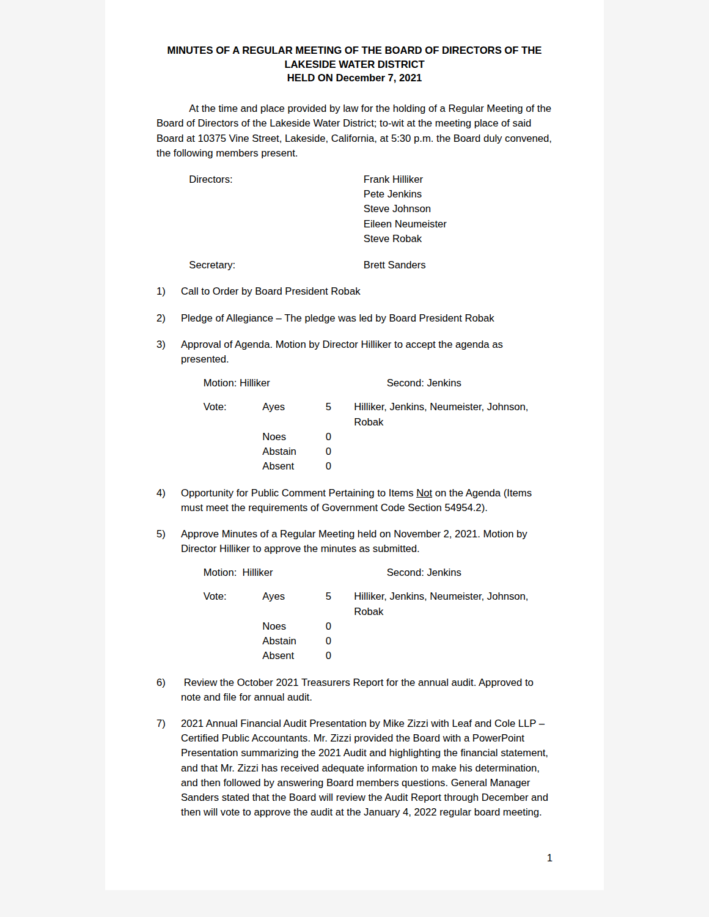MINUTES OF A REGULAR MEETING OF THE BOARD OF DIRECTORS OF THE
LAKESIDE WATER DISTRICT
HELD ON December 7, 2021
At the time and place provided by law for the holding of a Regular Meeting of the Board of Directors of the Lakeside Water District; to-wit at the meeting place of said Board at 10375 Vine Street, Lakeside, California, at 5:30 p.m. the Board duly convened, the following members present.
| Directors: | Frank Hilliker Pete Jenkins Steve Johnson Eileen Neumeister Steve Robak |
| Secretary: | Brett Sanders |
1) Call to Order by Board President Robak
2) Pledge of Allegiance – The pledge was led by Board President Robak
3) Approval of Agenda. Motion by Director Hilliker to accept the agenda as presented.
| Motion: Hilliker | Second: Jenkins |
| Vote: | Ayes | 5 | Hilliker, Jenkins, Neumeister, Johnson, Robak |
| | Noes | 0 | |
| | Abstain | 0 | |
| | Absent | 0 | |
4) Opportunity for Public Comment Pertaining to Items Not on the Agenda (Items must meet the requirements of Government Code Section 54954.2).
5) Approve Minutes of a Regular Meeting held on November 2, 2021. Motion by Director Hilliker to approve the minutes as submitted.
| Motion: Hilliker | Second: Jenkins |
| Vote: | Ayes | 5 | Hilliker, Jenkins, Neumeister, Johnson, Robak |
| | Noes | 0 | |
| | Abstain | 0 | |
| | Absent | 0 | |
6) Review the October 2021 Treasurers Report for the annual audit. Approved to note and file for annual audit.
7) 2021 Annual Financial Audit Presentation by Mike Zizzi with Leaf and Cole LLP – Certified Public Accountants. Mr. Zizzi provided the Board with a PowerPoint Presentation summarizing the 2021 Audit and highlighting the financial statement, and that Mr. Zizzi has received adequate information to make his determination, and then followed by answering Board members questions. General Manager Sanders stated that the Board will review the Audit Report through December and then will vote to approve the audit at the January 4, 2022 regular board meeting.
1